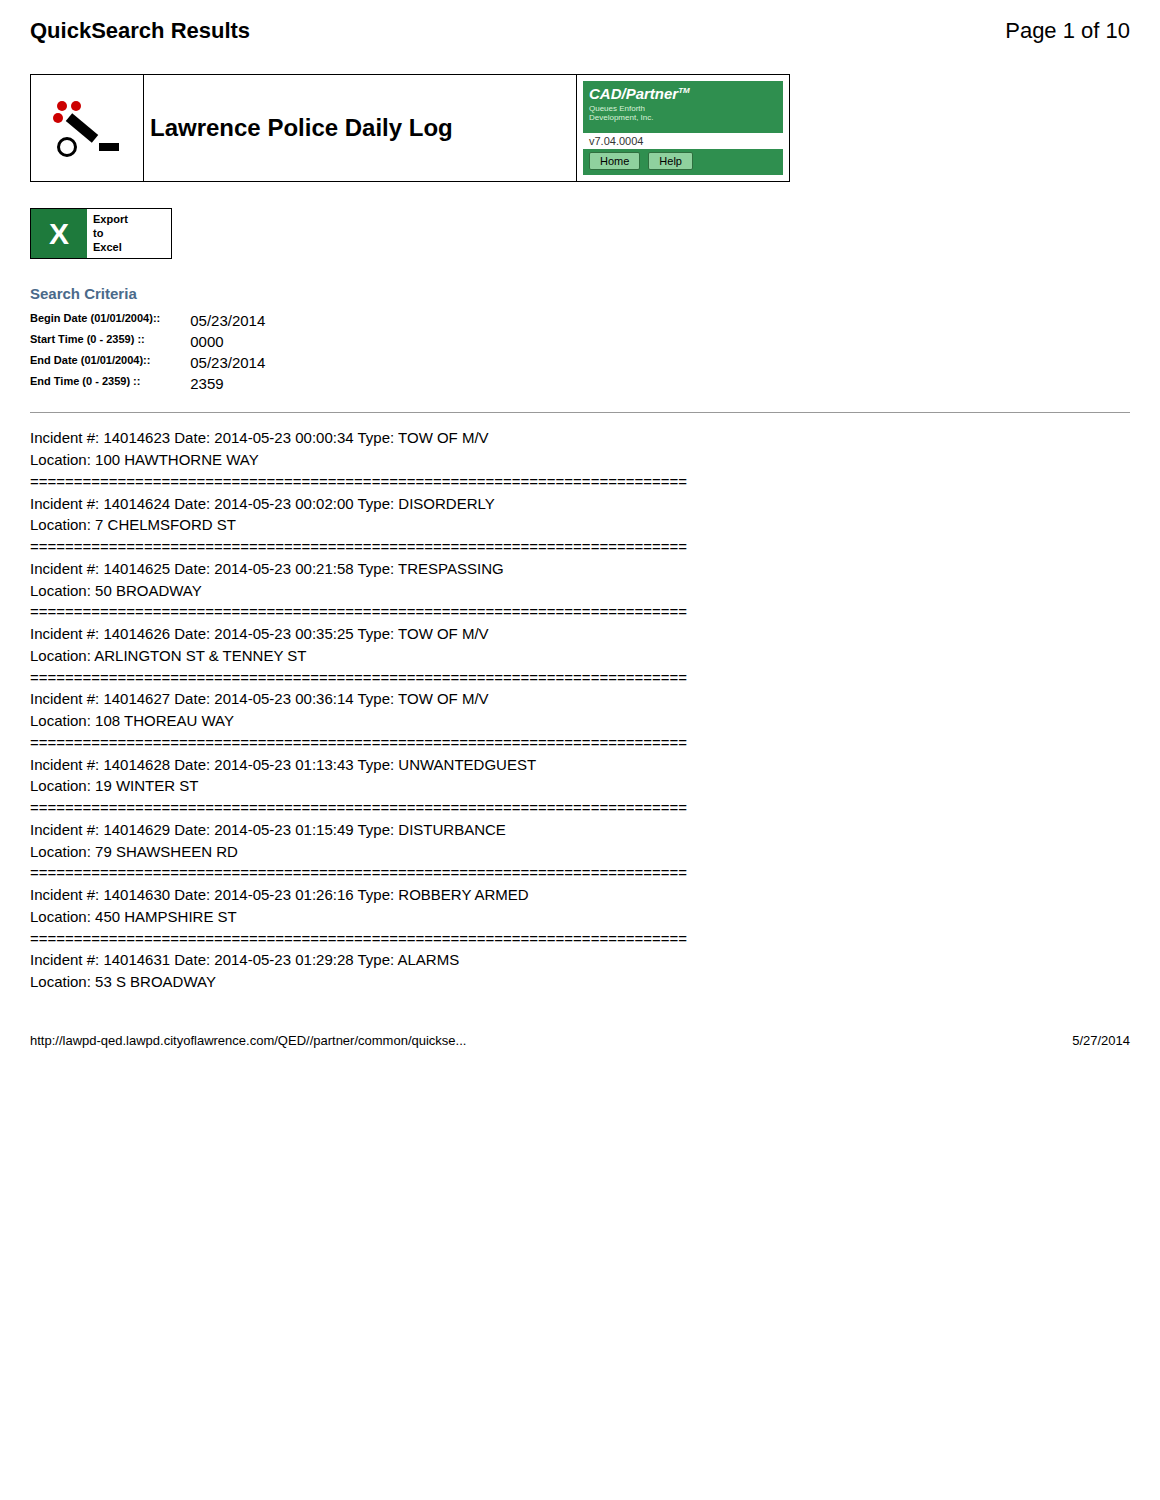QuickSearch Results
Page 1 of 10
| | Lawrence Police Daily Log | CAD/Partner TM Queues Enforth Development, Inc. v7.04.0004 Home Help |
X
Export
to
Excel
Search Criteria
| Begin Date (01/01/2004):: | 05/23/2014 |
| Start Time (0 - 2359) :: | 0000 |
| End Date (01/01/2004):: | 05/23/2014 |
| End Time (0 - 2359) :: | 2359 |
Incident #: 14014623 Date: 2014-05-23 00:00:34 Type: TOW OF M/V
Location: 100 HAWTHORNE WAY
===========================================================================
Incident #: 14014624 Date: 2014-05-23 00:02:00 Type: DISORDERLY
Location: 7 CHELMSFORD ST
===========================================================================
Incident #: 14014625 Date: 2014-05-23 00:21:58 Type: TRESPASSING
Location: 50 BROADWAY
===========================================================================
Incident #: 14014626 Date: 2014-05-23 00:35:25 Type: TOW OF M/V
Location: ARLINGTON ST & TENNEY ST
===========================================================================
Incident #: 14014627 Date: 2014-05-23 00:36:14 Type: TOW OF M/V
Location: 108 THOREAU WAY
===========================================================================
Incident #: 14014628 Date: 2014-05-23 01:13:43 Type: UNWANTEDGUEST
Location: 19 WINTER ST
===========================================================================
Incident #: 14014629 Date: 2014-05-23 01:15:49 Type: DISTURBANCE
Location: 79 SHAWSHEEN RD
===========================================================================
Incident #: 14014630 Date: 2014-05-23 01:26:16 Type: ROBBERY ARMED
Location: 450 HAMPSHIRE ST
===========================================================================
Incident #: 14014631 Date: 2014-05-23 01:29:28 Type: ALARMS
Location: 53 S BROADWAY
http://lawpd-qed.lawpd.cityoflawrence.com/QED//partner/common/quickse...
5/27/2014